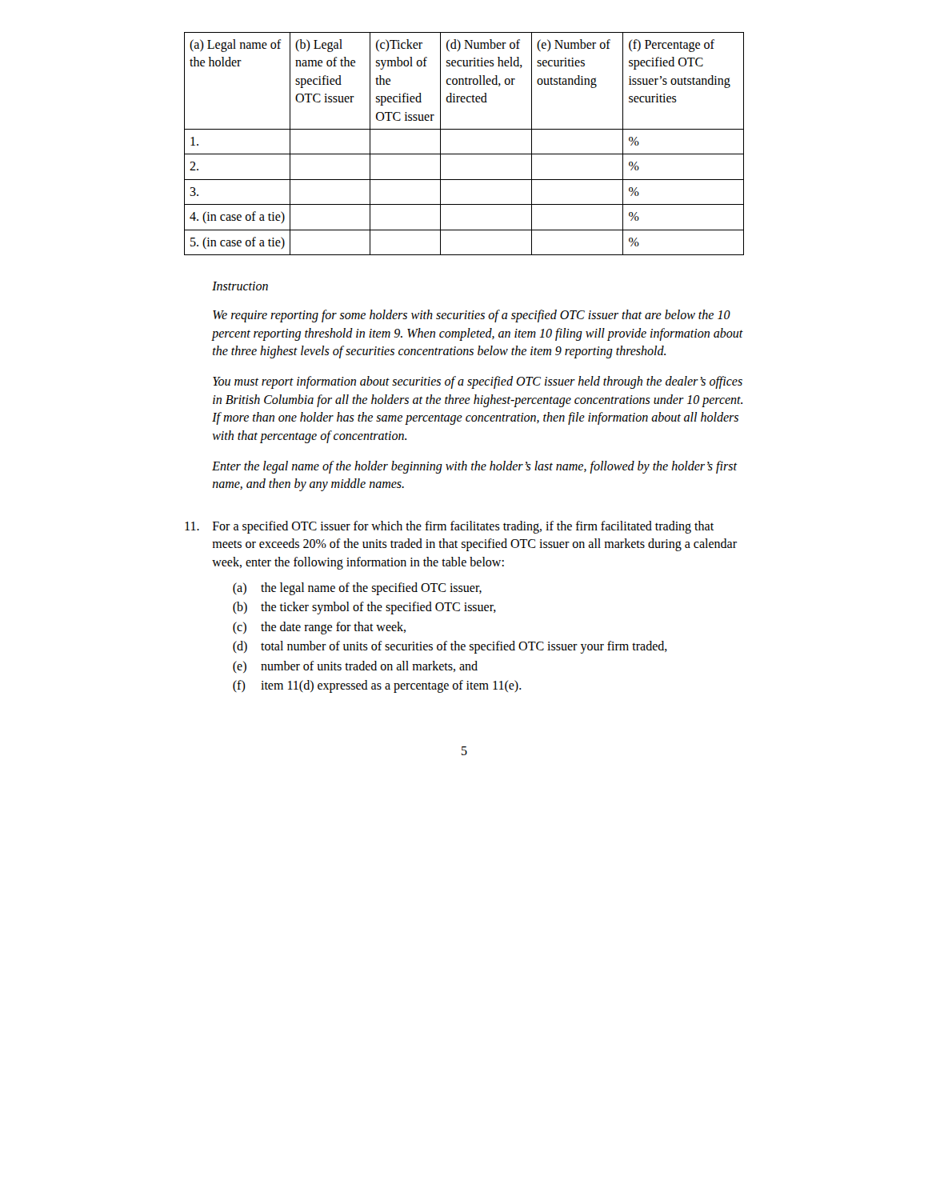| (a) Legal name of the holder | (b) Legal name of the specified OTC issuer | (c)Ticker symbol of the specified OTC issuer | (d) Number of securities held, controlled, or directed | (e) Number of securities outstanding | (f) Percentage of specified OTC issuer’s outstanding securities |
| --- | --- | --- | --- | --- | --- |
| 1. | | | | | % |
| 2. | | | | | % |
| 3. | | | | | % |
| 4. (in case of a tie) | | | | | % |
| 5. (in case of a tie) | | | | | % |
Instruction
We require reporting for some holders with securities of a specified OTC issuer that are below the 10 percent reporting threshold in item 9. When completed, an item 10 filing will provide information about the three highest levels of securities concentrations below the item 9 reporting threshold.
You must report information about securities of a specified OTC issuer held through the dealer’s offices in British Columbia for all the holders at the three highest-percentage concentrations under 10 percent. If more than one holder has the same percentage concentration, then file information about all holders with that percentage of concentration.
Enter the legal name of the holder beginning with the holder’s last name, followed by the holder’s first name, and then by any middle names.
11. For a specified OTC issuer for which the firm facilitates trading, if the firm facilitated trading that meets or exceeds 20% of the units traded in that specified OTC issuer on all markets during a calendar week, enter the following information in the table below:
(a) the legal name of the specified OTC issuer,
(b) the ticker symbol of the specified OTC issuer,
(c) the date range for that week,
(d) total number of units of securities of the specified OTC issuer your firm traded,
(e) number of units traded on all markets, and
(f) item 11(d) expressed as a percentage of item 11(e).
5